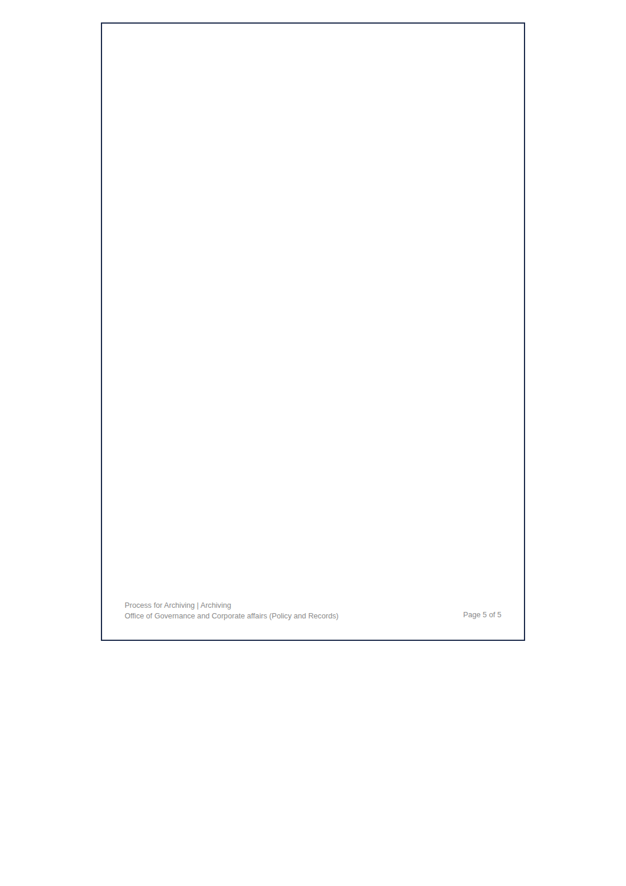Process for Archiving | Archiving
Office of Governance and Corporate affairs (Policy and Records)
Page 5 of 5